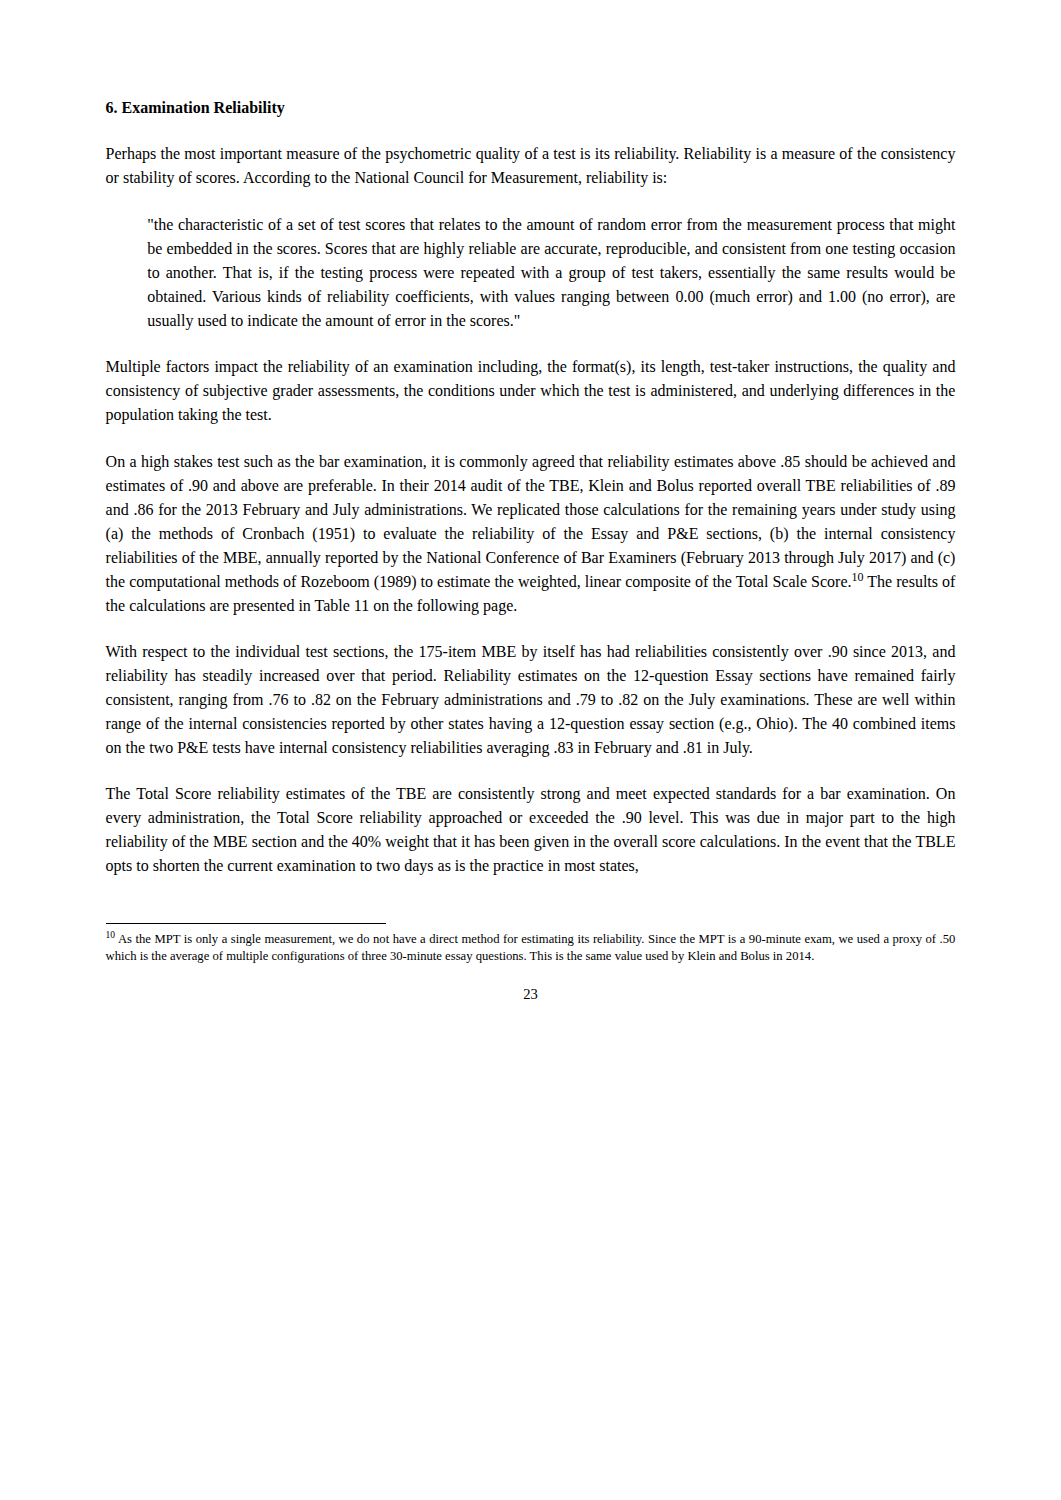6. Examination Reliability
Perhaps the most important measure of the psychometric quality of a test is its reliability. Reliability is a measure of the consistency or stability of scores. According to the National Council for Measurement, reliability is:
"the characteristic of a set of test scores that relates to the amount of random error from the measurement process that might be embedded in the scores. Scores that are highly reliable are accurate, reproducible, and consistent from one testing occasion to another. That is, if the testing process were repeated with a group of test takers, essentially the same results would be obtained. Various kinds of reliability coefficients, with values ranging between 0.00 (much error) and 1.00 (no error), are usually used to indicate the amount of error in the scores."
Multiple factors impact the reliability of an examination including, the format(s), its length, test-taker instructions, the quality and consistency of subjective grader assessments, the conditions under which the test is administered, and underlying differences in the population taking the test.
On a high stakes test such as the bar examination, it is commonly agreed that reliability estimates above .85 should be achieved and estimates of .90 and above are preferable. In their 2014 audit of the TBE, Klein and Bolus reported overall TBE reliabilities of .89 and .86 for the 2013 February and July administrations. We replicated those calculations for the remaining years under study using (a) the methods of Cronbach (1951) to evaluate the reliability of the Essay and P&E sections, (b) the internal consistency reliabilities of the MBE, annually reported by the National Conference of Bar Examiners (February 2013 through July 2017) and (c) the computational methods of Rozeboom (1989) to estimate the weighted, linear composite of the Total Scale Score.10 The results of the calculations are presented in Table 11 on the following page.
With respect to the individual test sections, the 175-item MBE by itself has had reliabilities consistently over .90 since 2013, and reliability has steadily increased over that period. Reliability estimates on the 12-question Essay sections have remained fairly consistent, ranging from .76 to .82 on the February administrations and .79 to .82 on the July examinations. These are well within range of the internal consistencies reported by other states having a 12-question essay section (e.g., Ohio). The 40 combined items on the two P&E tests have internal consistency reliabilities averaging .83 in February and .81 in July.
The Total Score reliability estimates of the TBE are consistently strong and meet expected standards for a bar examination. On every administration, the Total Score reliability approached or exceeded the .90 level. This was due in major part to the high reliability of the MBE section and the 40% weight that it has been given in the overall score calculations. In the event that the TBLE opts to shorten the current examination to two days as is the practice in most states,
10 As the MPT is only a single measurement, we do not have a direct method for estimating its reliability. Since the MPT is a 90-minute exam, we used a proxy of .50 which is the average of multiple configurations of three 30-minute essay questions. This is the same value used by Klein and Bolus in 2014.
23